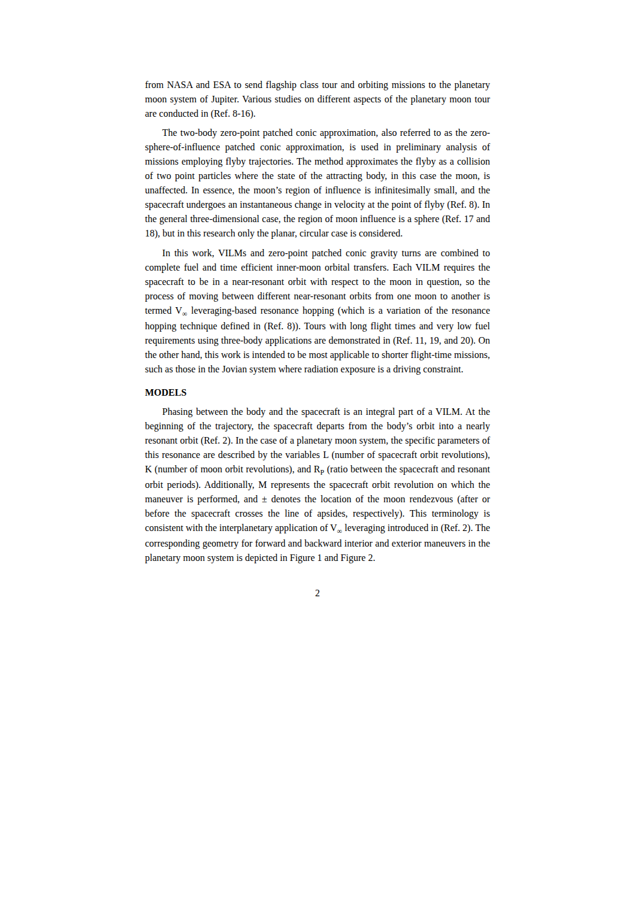from NASA and ESA to send flagship class tour and orbiting missions to the planetary moon system of Jupiter. Various studies on different aspects of the planetary moon tour are conducted in (Ref. 8-16).
The two-body zero-point patched conic approximation, also referred to as the zero-sphere-of-influence patched conic approximation, is used in preliminary analysis of missions employing flyby trajectories. The method approximates the flyby as a collision of two point particles where the state of the attracting body, in this case the moon, is unaffected. In essence, the moon’s region of influence is infinitesimally small, and the spacecraft undergoes an instantaneous change in velocity at the point of flyby (Ref. 8). In the general three-dimensional case, the region of moon influence is a sphere (Ref. 17 and 18), but in this research only the planar, circular case is considered.
In this work, VILMs and zero-point patched conic gravity turns are combined to complete fuel and time efficient inner-moon orbital transfers. Each VILM requires the spacecraft to be in a near-resonant orbit with respect to the moon in question, so the process of moving between different near-resonant orbits from one moon to another is termed V∞ leveraging-based resonance hopping (which is a variation of the resonance hopping technique defined in (Ref. 8)). Tours with long flight times and very low fuel requirements using three-body applications are demonstrated in (Ref. 11, 19, and 20). On the other hand, this work is intended to be most applicable to shorter flight-time missions, such as those in the Jovian system where radiation exposure is a driving constraint.
MODELS
Phasing between the body and the spacecraft is an integral part of a VILM. At the beginning of the trajectory, the spacecraft departs from the body’s orbit into a nearly resonant orbit (Ref. 2). In the case of a planetary moon system, the specific parameters of this resonance are described by the variables L (number of spacecraft orbit revolutions), K (number of moon orbit revolutions), and RP (ratio between the spacecraft and resonant orbit periods). Additionally, M represents the spacecraft orbit revolution on which the maneuver is performed, and ± denotes the location of the moon rendezvous (after or before the spacecraft crosses the line of apsides, respectively). This terminology is consistent with the interplanetary application of V∞ leveraging introduced in (Ref. 2). The corresponding geometry for forward and backward interior and exterior maneuvers in the planetary moon system is depicted in Figure 1 and Figure 2.
2